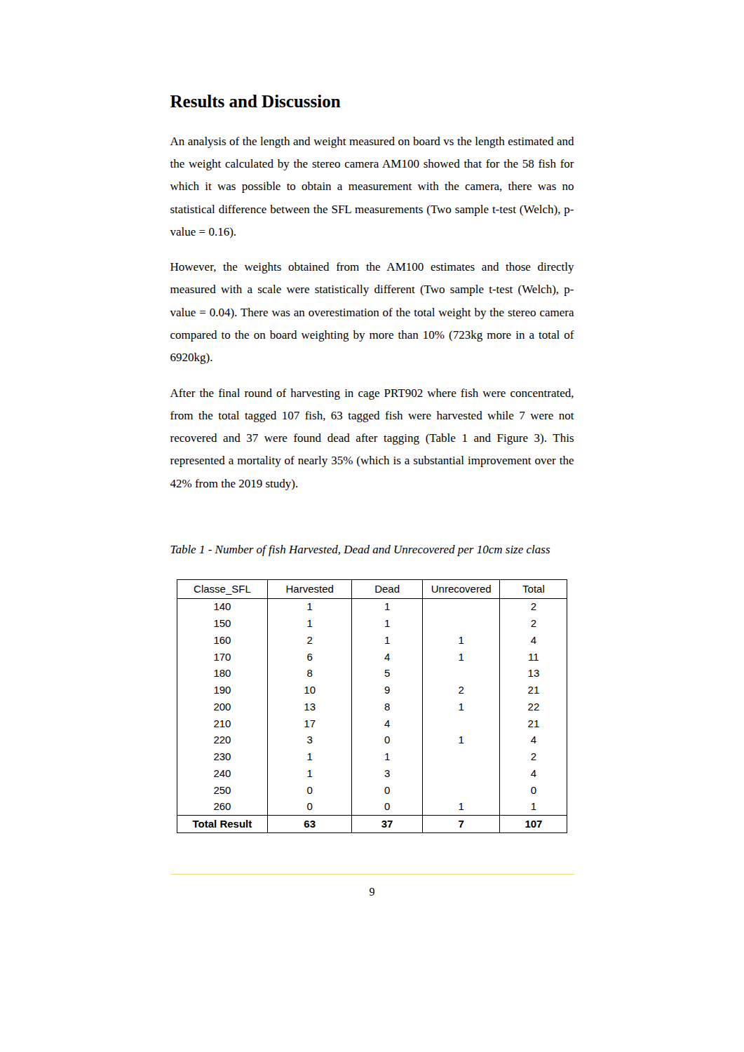Results and Discussion
An analysis of the length and weight measured on board vs the length estimated and the weight calculated by the stereo camera AM100 showed that for the 58 fish for which it was possible to obtain a measurement with the camera, there was no statistical difference between the SFL measurements (Two sample t-test (Welch), p-value = 0.16).
However, the weights obtained from the AM100 estimates and those directly measured with a scale were statistically different (Two sample t-test (Welch), p-value = 0.04). There was an overestimation of the total weight by the stereo camera compared to the on board weighting by more than 10% (723kg more in a total of 6920kg).
After the final round of harvesting in cage PRT902 where fish were concentrated, from the total tagged 107 fish, 63 tagged fish were harvested while 7 were not recovered and 37 were found dead after tagging (Table 1 and Figure 3). This represented a mortality of nearly 35% (which is a substantial improvement over the 42% from the 2019 study).
Table 1 - Number of fish Harvested, Dead and Unrecovered per 10cm size class
| Classe_SFL | Harvested | Dead | Unrecovered | Total |
| --- | --- | --- | --- | --- |
| 140 | 1 | 1 | | 2 |
| 150 | 1 | 1 | | 2 |
| 160 | 2 | 1 | 1 | 4 |
| 170 | 6 | 4 | 1 | 11 |
| 180 | 8 | 5 | | 13 |
| 190 | 10 | 9 | 2 | 21 |
| 200 | 13 | 8 | 1 | 22 |
| 210 | 17 | 4 | | 21 |
| 220 | 3 | 0 | 1 | 4 |
| 230 | 1 | 1 | | 2 |
| 240 | 1 | 3 | | 4 |
| 250 | 0 | 0 | | 0 |
| 260 | 0 | 0 | 1 | 1 |
| Total Result | 63 | 37 | 7 | 107 |
9